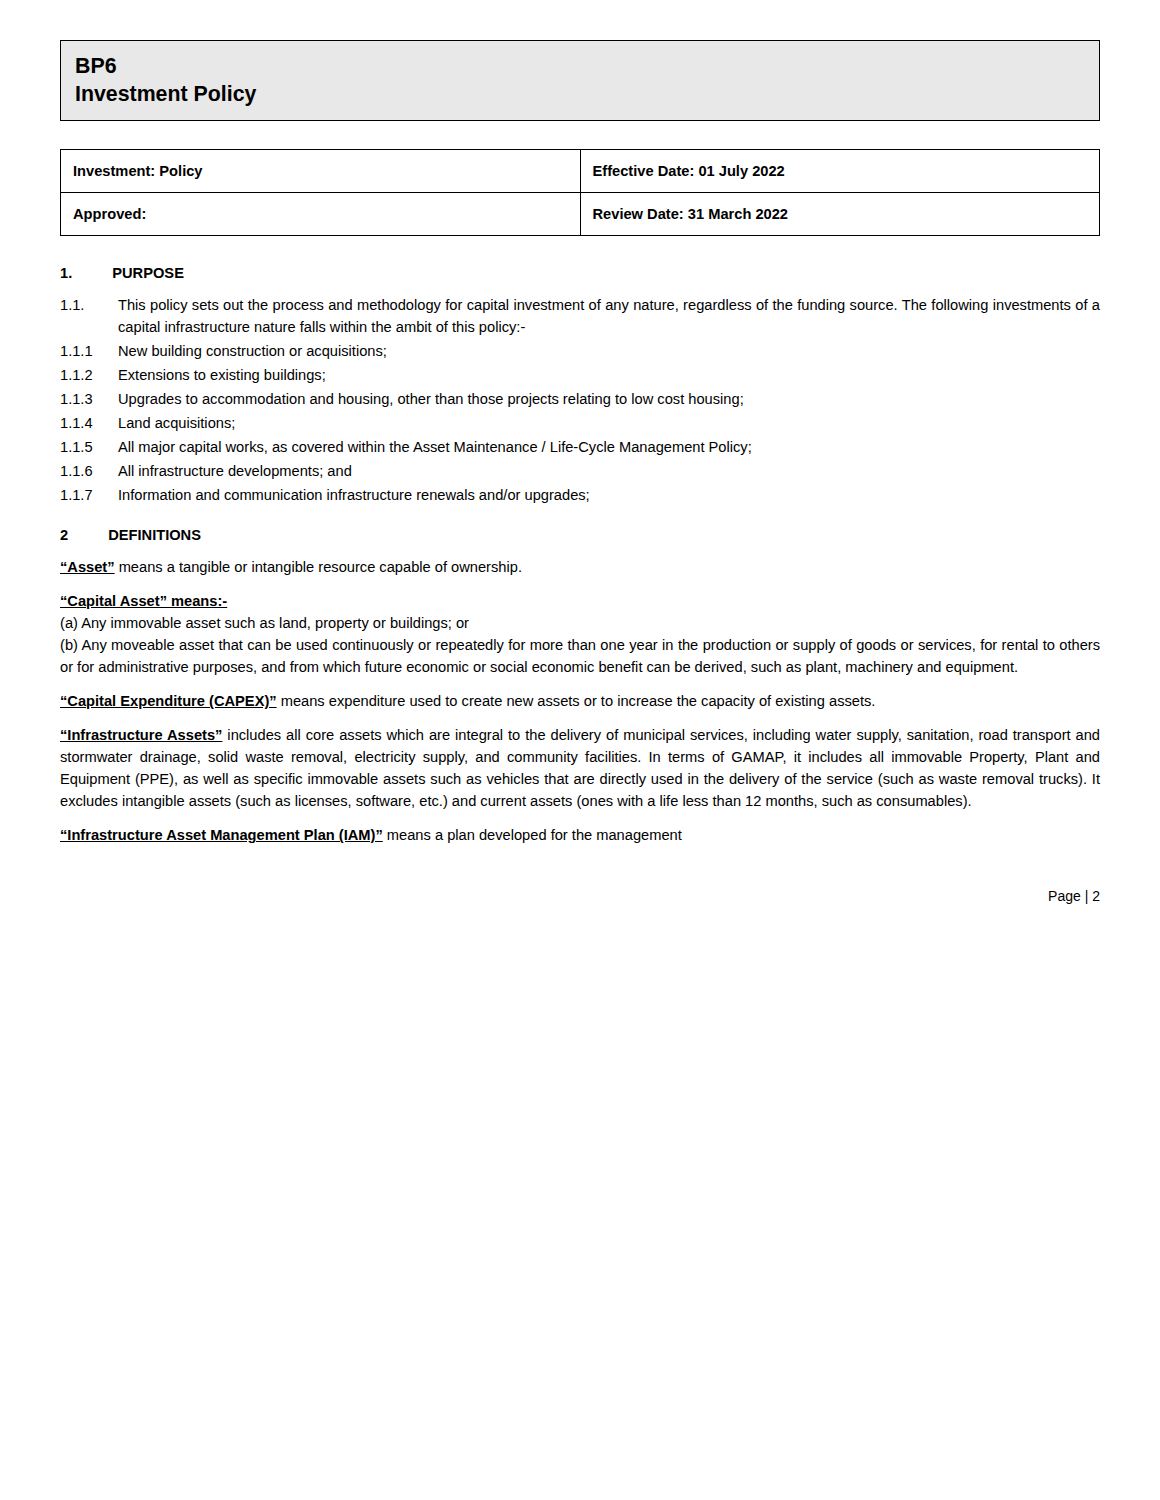BP6
Investment Policy
| Investment: Policy | Effective Date: 01 July 2022 |
| Approved: | Review Date: 31 March 2022 |
1. PURPOSE
1.1. This policy sets out the process and methodology for capital investment of any nature, regardless of the funding source. The following investments of a capital infrastructure nature falls within the ambit of this policy:-
1.1.1 New building construction or acquisitions;
1.1.2 Extensions to existing buildings;
1.1.3 Upgrades to accommodation and housing, other than those projects relating to low cost housing;
1.1.4 Land acquisitions;
1.1.5 All major capital works, as covered within the Asset Maintenance / Life-Cycle Management Policy;
1.1.6 All infrastructure developments; and
1.1.7 Information and communication infrastructure renewals and/or upgrades;
2 DEFINITIONS
“Asset” means a tangible or intangible resource capable of ownership.
“Capital Asset” means:-
(a) Any immovable asset such as land, property or buildings; or
(b) Any moveable asset that can be used continuously or repeatedly for more than one year in the production or supply of goods or services, for rental to others or for administrative purposes, and from which future economic or social economic benefit can be derived, such as plant, machinery and equipment.
“Capital Expenditure (CAPEX)” means expenditure used to create new assets or to increase the capacity of existing assets.
“Infrastructure Assets” includes all core assets which are integral to the delivery of municipal services, including water supply, sanitation, road transport and stormwater drainage, solid waste removal, electricity supply, and community facilities. In terms of GAMAP, it includes all immovable Property, Plant and Equipment (PPE), as well as specific immovable assets such as vehicles that are directly used in the delivery of the service (such as waste removal trucks). It excludes intangible assets (such as licenses, software, etc.) and current assets (ones with a life less than 12 months, such as consumables).
“Infrastructure Asset Management Plan (IAM)” means a plan developed for the management
Page | 2